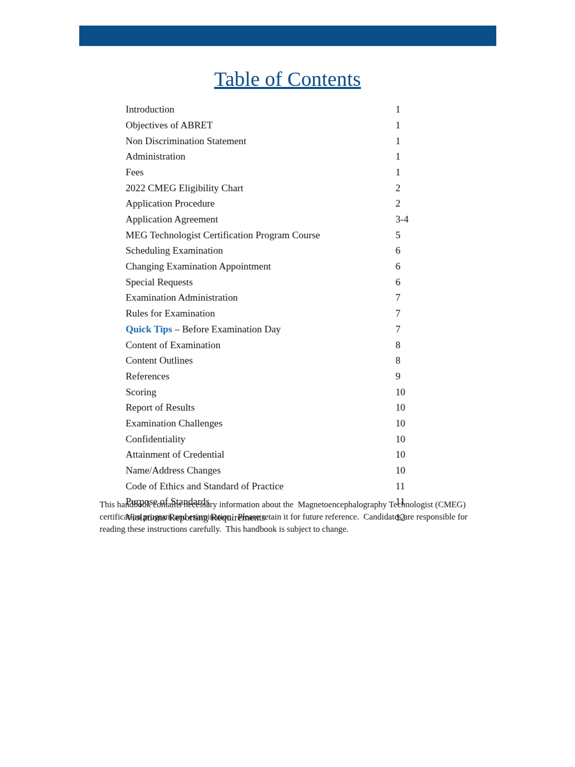Table of Contents
| Introduction | 1 |
| Objectives of ABRET | 1 |
| Non Discrimination Statement | 1 |
| Administration | 1 |
| Fees | 1 |
| 2022 CMEG Eligibility Chart | 2 |
| Application Procedure | 2 |
| Application Agreement | 3-4 |
| MEG Technologist Certification Program Course | 5 |
| Scheduling Examination | 6 |
| Changing Examination Appointment | 6 |
| Special Requests | 6 |
| Examination Administration | 7 |
| Rules for Examination | 7 |
| Quick Tips – Before Examination Day | 7 |
| Content of Examination | 8 |
| Content Outlines | 8 |
| References | 9 |
| Scoring | 10 |
| Report of Results | 10 |
| Examination Challenges | 10 |
| Confidentiality | 10 |
| Attainment of Credential | 10 |
| Name/Address Changes | 10 |
| Code of Ethics and Standard of Practice | 11 |
| Purpose of Standards | 11 |
| Violations Reporting Requirements | 12 |
This handbook contains necessary information about the Magnetoencephalography Technologist (CMEG) certification program and examination. Please retain it for future reference. Candidates are responsible for reading these instructions carefully. This handbook is subject to change.